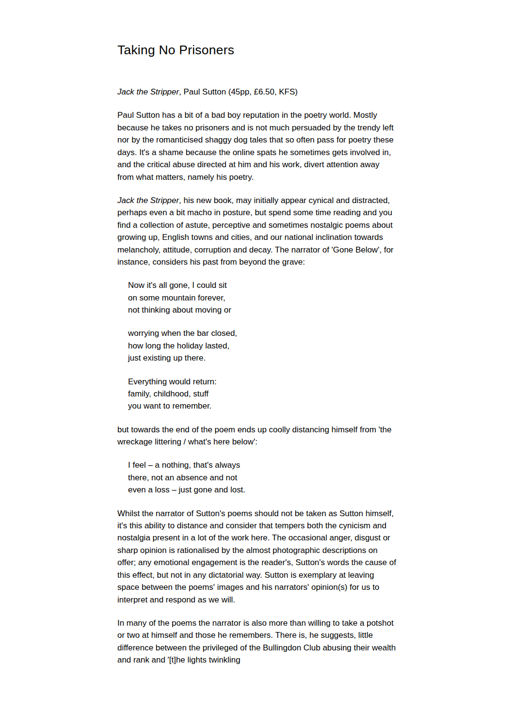Taking No Prisoners
Jack the Stripper, Paul Sutton (45pp, £6.50, KFS)
Paul Sutton has a bit of a bad boy reputation in the poetry world. Mostly because he takes no prisoners and is not much persuaded by the trendy left nor by the romanticised shaggy dog tales that so often pass for poetry these days. It's a shame because the online spats he sometimes gets involved in, and the critical abuse directed at him and his work, divert attention away from what matters, namely his poetry.
Jack the Stripper, his new book, may initially appear cynical and distracted, perhaps even a bit macho in posture, but spend some time reading and you find a collection of astute, perceptive and sometimes nostalgic poems about growing up, English towns and cities, and our national inclination towards melancholy, attitude, corruption and decay. The narrator of 'Gone Below', for instance, considers his past from beyond the grave:
Now it's all gone, I could sit
on some mountain forever,
not thinking about moving or
worrying when the bar closed,
how long the holiday lasted,
just existing up there.
Everything would return:
family, childhood, stuff
you want to remember.
but towards the end of the poem ends up coolly distancing himself from 'the wreckage littering / what's here below':
I feel – a nothing, that's always
there, not an absence and not
even a loss – just gone and lost.
Whilst the narrator of Sutton's poems should not be taken as Sutton himself, it's this ability to distance and consider that tempers both the cynicism and nostalgia present in a lot of the work here. The occasional anger, disgust or sharp opinion is rationalised by the almost photographic descriptions on offer; any emotional engagement is the reader's, Sutton's words the cause of this effect, but not in any dictatorial way. Sutton is exemplary at leaving space between the poems' images and his narrators' opinion(s) for us to interpret and respond as we will.
In many of the poems the narrator is also more than willing to take a potshot or two at himself and those he remembers. There is, he suggests, little difference between the privileged of the Bullingdon Club abusing their wealth and rank and '[t]he lights twinkling